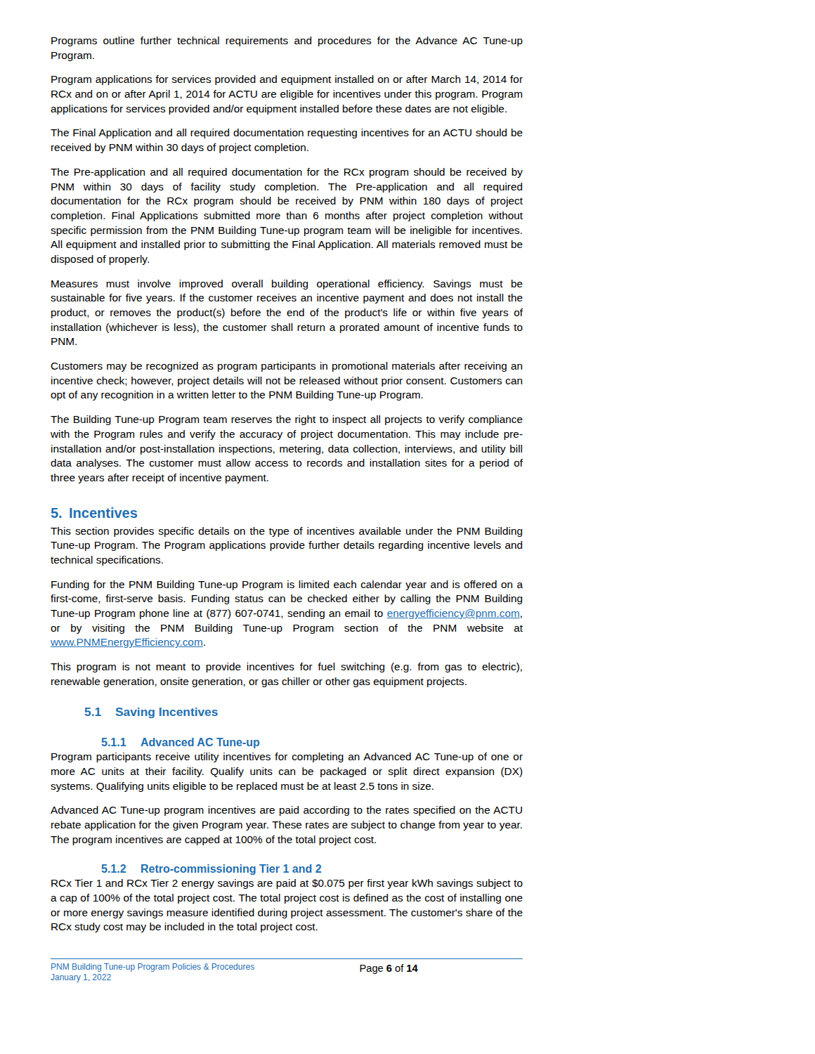Programs outline further technical requirements and procedures for the Advance AC Tune-up Program.
Program applications for services provided and equipment installed on or after March 14, 2014 for RCx and on or after April 1, 2014 for ACTU are eligible for incentives under this program. Program applications for services provided and/or equipment installed before these dates are not eligible.
The Final Application and all required documentation requesting incentives for an ACTU should be received by PNM within 30 days of project completion.
The Pre-application and all required documentation for the RCx program should be received by PNM within 30 days of facility study completion. The Pre-application and all required documentation for the RCx program should be received by PNM within 180 days of project completion. Final Applications submitted more than 6 months after project completion without specific permission from the PNM Building Tune-up program team will be ineligible for incentives. All equipment and installed prior to submitting the Final Application. All materials removed must be disposed of properly.
Measures must involve improved overall building operational efficiency. Savings must be sustainable for five years. If the customer receives an incentive payment and does not install the product, or removes the product(s) before the end of the product's life or within five years of installation (whichever is less), the customer shall return a prorated amount of incentive funds to PNM.
Customers may be recognized as program participants in promotional materials after receiving an incentive check; however, project details will not be released without prior consent. Customers can opt of any recognition in a written letter to the PNM Building Tune-up Program.
The Building Tune-up Program team reserves the right to inspect all projects to verify compliance with the Program rules and verify the accuracy of project documentation. This may include pre-installation and/or post-installation inspections, metering, data collection, interviews, and utility bill data analyses. The customer must allow access to records and installation sites for a period of three years after receipt of incentive payment.
5. Incentives
This section provides specific details on the type of incentives available under the PNM Building Tune-up Program. The Program applications provide further details regarding incentive levels and technical specifications.
Funding for the PNM Building Tune-up Program is limited each calendar year and is offered on a first-come, first-serve basis. Funding status can be checked either by calling the PNM Building Tune-up Program phone line at (877) 607-0741, sending an email to energyefficiency@pnm.com, or by visiting the PNM Building Tune-up Program section of the PNM website at www.PNMEnergyEfficiency.com.
This program is not meant to provide incentives for fuel switching (e.g. from gas to electric), renewable generation, onsite generation, or gas chiller or other gas equipment projects.
5.1 Saving Incentives
5.1.1 Advanced AC Tune-up
Program participants receive utility incentives for completing an Advanced AC Tune-up of one or more AC units at their facility. Qualify units can be packaged or split direct expansion (DX) systems. Qualifying units eligible to be replaced must be at least 2.5 tons in size.
Advanced AC Tune-up program incentives are paid according to the rates specified on the ACTU rebate application for the given Program year. These rates are subject to change from year to year. The program incentives are capped at 100% of the total project cost.
5.1.2 Retro-commissioning Tier 1 and 2
RCx Tier 1 and RCx Tier 2 energy savings are paid at $0.075 per first year kWh savings subject to a cap of 100% of the total project cost. The total project cost is defined as the cost of installing one or more energy savings measure identified during project assessment. The customer's share of the RCx study cost may be included in the total project cost.
PNM Building Tune-up Program Policies & Procedures
January 1, 2022
Page 6 of 14